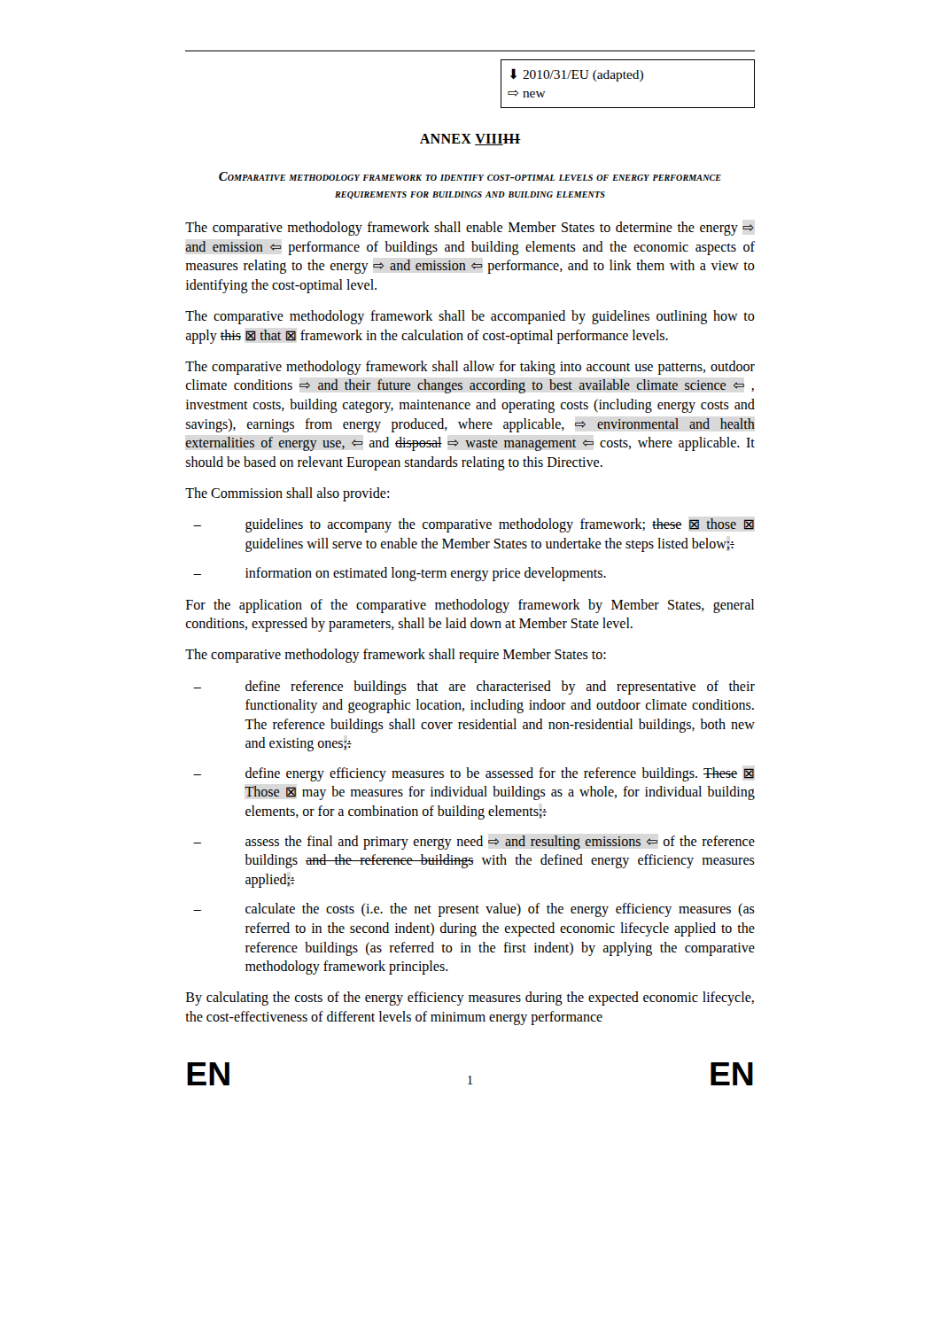⬇ 2010/31/EU (adapted)
⇨ new
ANNEX VIII III
Comparative methodology framework to identify cost-optimal levels of energy performance requirements for buildings and building elements
The comparative methodology framework shall enable Member States to determine the energy ⇨ and emission ⇦ performance of buildings and building elements and the economic aspects of measures relating to the energy ⇨ and emission ⇦ performance, and to link them with a view to identifying the cost-optimal level.
The comparative methodology framework shall be accompanied by guidelines outlining how to apply this ⊠ that ⊠ framework in the calculation of cost-optimal performance levels.
The comparative methodology framework shall allow for taking into account use patterns, outdoor climate conditions ⇨ and their future changes according to best available climate science ⇦ , investment costs, building category, maintenance and operating costs (including energy costs and savings), earnings from energy produced, where applicable, ⇨ environmental and health externalities of energy use, ⇦ and disposal ⇨ waste management ⇦ costs, where applicable. It should be based on relevant European standards relating to this Directive.
The Commission shall also provide:
guidelines to accompany the comparative methodology framework; these ⊠ those ⊠ guidelines will serve to enable the Member States to undertake the steps listed below;:
information on estimated long-term energy price developments.
For the application of the comparative methodology framework by Member States, general conditions, expressed by parameters, shall be laid down at Member State level.
The comparative methodology framework shall require Member States to:
define reference buildings that are characterised by and representative of their functionality and geographic location, including indoor and outdoor climate conditions. The reference buildings shall cover residential and non-residential buildings, both new and existing ones;:
define energy efficiency measures to be assessed for the reference buildings. These ⊠ Those ⊠ may be measures for individual buildings as a whole, for individual building elements, or for a combination of building elements;:
assess the final and primary energy need ⇨ and resulting emissions ⇦ of the reference buildings and the reference buildings with the defined energy efficiency measures applied;:
calculate the costs (i.e. the net present value) of the energy efficiency measures (as referred to in the second indent) during the expected economic lifecycle applied to the reference buildings (as referred to in the first indent) by applying the comparative methodology framework principles.
By calculating the costs of the energy efficiency measures during the expected economic lifecycle, the cost-effectiveness of different levels of minimum energy performance
EN
EN
1